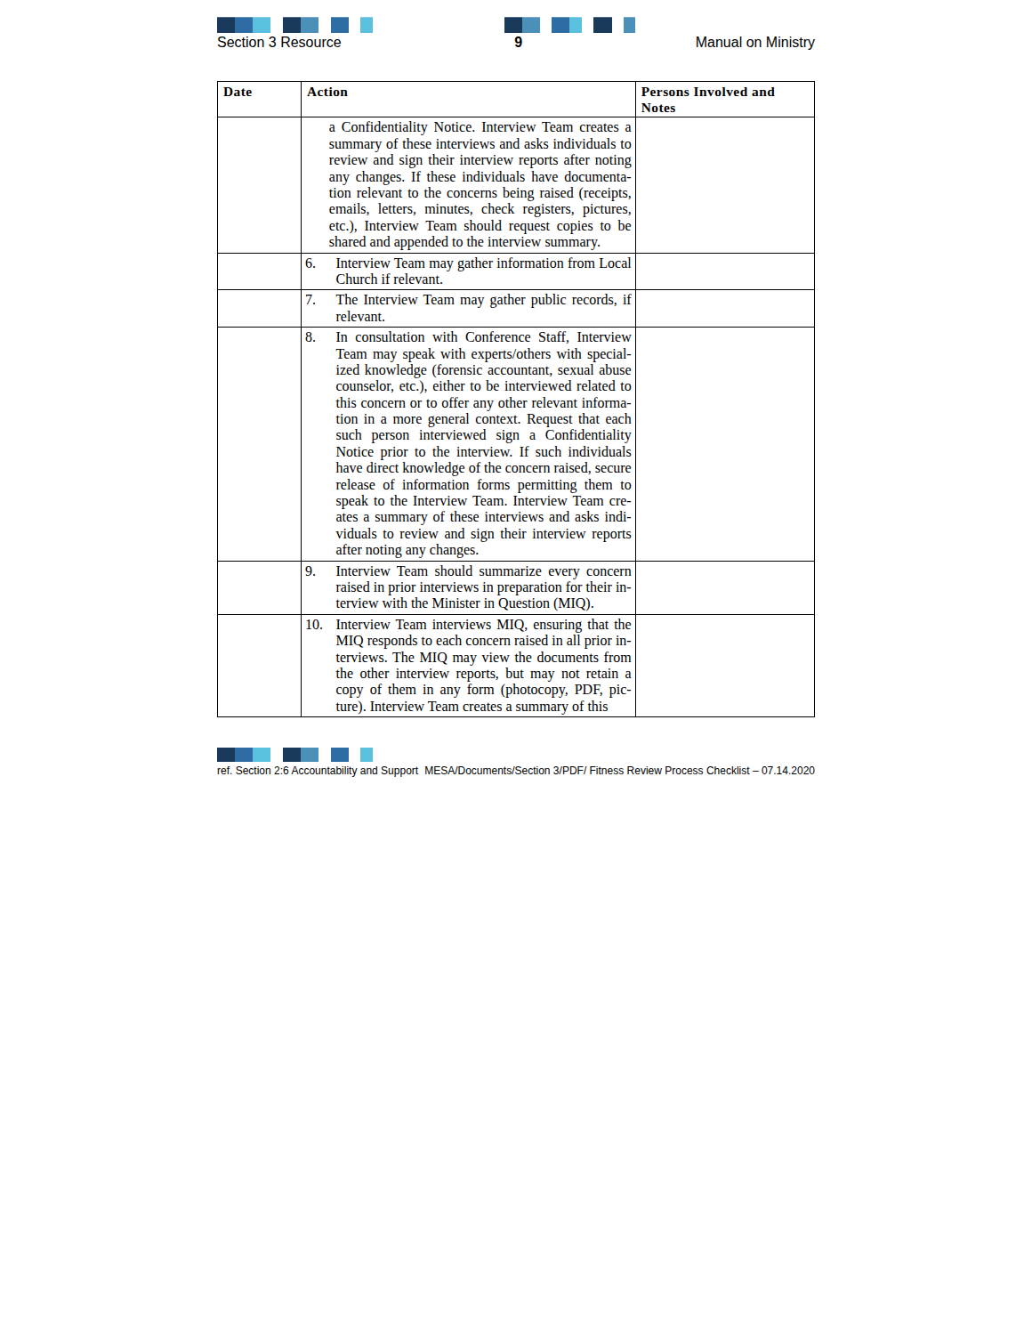Section 3 Resource
9
Manual on Ministry
| Date | Action | Persons Involved and Notes |
| --- | --- | --- |
| | a Confidentiality Notice. Interview Team creates a summary of these interviews and asks individuals to review and sign their interview reports after noting any changes. If these individuals have documentation relevant to the concerns being raised (receipts, emails, letters, minutes, check registers, pictures, etc.), Interview Team should request copies to be shared and appended to the interview summary. | |
| | 6. Interview Team may gather information from Local Church if relevant. | |
| | 7. The Interview Team may gather public records, if relevant. | |
| | 8. In consultation with Conference Staff, Interview Team may speak with experts/others with specialized knowledge (forensic accountant, sexual abuse counselor, etc.), either to be interviewed related to this concern or to offer any other relevant information in a more general context. Request that each such person interviewed sign a Confidentiality Notice prior to the interview. If such individuals have direct knowledge of the concern raised, secure release of information forms permitting them to speak to the Interview Team. Interview Team creates a summary of these interviews and asks individuals to review and sign their interview reports after noting any changes. | |
| | 9. Interview Team should summarize every concern raised in prior interviews in preparation for their interview with the Minister in Question (MIQ). | |
| | 10. Interview Team interviews MIQ, ensuring that the MIQ responds to each concern raised in all prior interviews. The MIQ may view the documents from the other interview reports, but may not retain a copy of them in any form (photocopy, PDF, picture). Interview Team creates a summary of this | |
ref. Section 2:6 Accountability and Support
MESA/Documents/Section 3/PDF/ Fitness Review Process Checklist – 07.14.2020